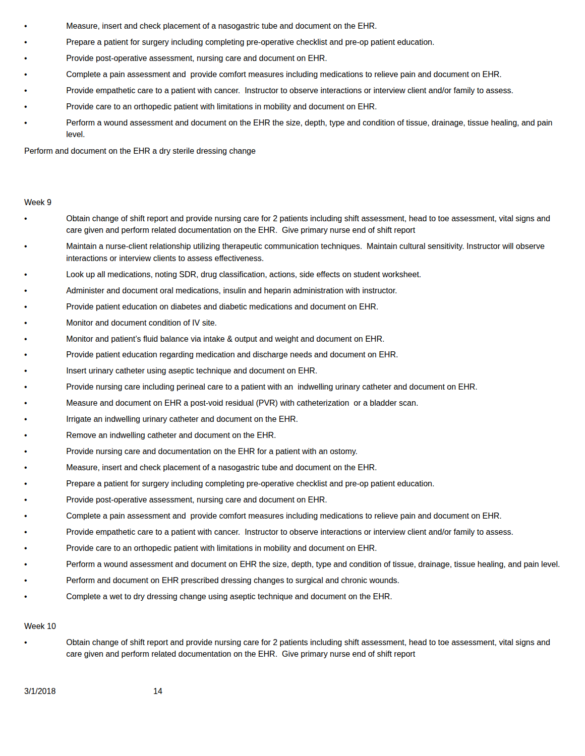Measure, insert and check placement of a nasogastric tube and document on the EHR.
Prepare a patient for surgery including completing pre-operative checklist and pre-op patient education.
Provide post-operative assessment, nursing care and document on EHR.
Complete a pain assessment and provide comfort measures including medications to relieve pain and document on EHR.
Provide empathetic care to a patient with cancer. Instructor to observe interactions or interview client and/or family to assess.
Provide care to an orthopedic patient with limitations in mobility and document on EHR.
Perform a wound assessment and document on the EHR the size, depth, type and condition of tissue, drainage, tissue healing, and pain level.
Perform and document on the EHR a dry sterile dressing change
Week 9
Obtain change of shift report and provide nursing care for 2 patients including shift assessment, head to toe assessment, vital signs and care given and perform related documentation on the EHR. Give primary nurse end of shift report
Maintain a nurse-client relationship utilizing therapeutic communication techniques. Maintain cultural sensitivity. Instructor will observe interactions or interview clients to assess effectiveness.
Look up all medications, noting SDR, drug classification, actions, side effects on student worksheet.
Administer and document oral medications, insulin and heparin administration with instructor.
Provide patient education on diabetes and diabetic medications and document on EHR.
Monitor and document condition of IV site.
Monitor and patient’s fluid balance via intake & output and weight and document on EHR.
Provide patient education regarding medication and discharge needs and document on EHR.
Insert urinary catheter using aseptic technique and document on EHR.
Provide nursing care including perineal care to a patient with an indwelling urinary catheter and document on EHR.
Measure and document on EHR a post-void residual (PVR) with catheterization or a bladder scan.
Irrigate an indwelling urinary catheter and document on the EHR.
Remove an indwelling catheter and document on the EHR.
Provide nursing care and documentation on the EHR for a patient with an ostomy.
Measure, insert and check placement of a nasogastric tube and document on the EHR.
Prepare a patient for surgery including completing pre-operative checklist and pre-op patient education.
Provide post-operative assessment, nursing care and document on EHR.
Complete a pain assessment and provide comfort measures including medications to relieve pain and document on EHR.
Provide empathetic care to a patient with cancer. Instructor to observe interactions or interview client and/or family to assess.
Provide care to an orthopedic patient with limitations in mobility and document on EHR.
Perform a wound assessment and document on EHR the size, depth, type and condition of tissue, drainage, tissue healing, and pain level.
Perform and document on EHR prescribed dressing changes to surgical and chronic wounds.
Complete a wet to dry dressing change using aseptic technique and document on the EHR.
Week 10
Obtain change of shift report and provide nursing care for 2 patients including shift assessment, head to toe assessment, vital signs and care given and perform related documentation on the EHR. Give primary nurse end of shift report
3/1/2018 14